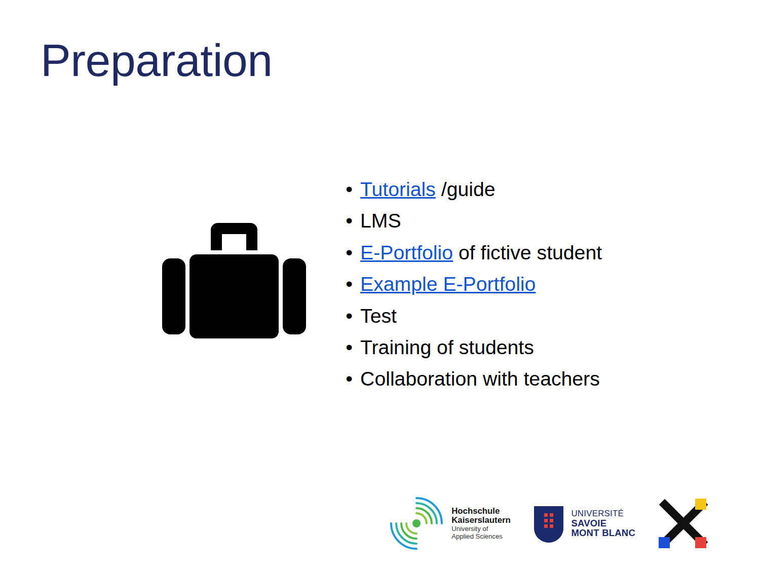Preparation
Tutorials /guide
LMS
E-Portfolio of fictive student
Example E-Portfolio
Test
Training of students
Collaboration with teachers
Hochschule Kaiserslautern University of Applied Sciences
UNIVERSITÉ
SAVOIE
MONT BLANC